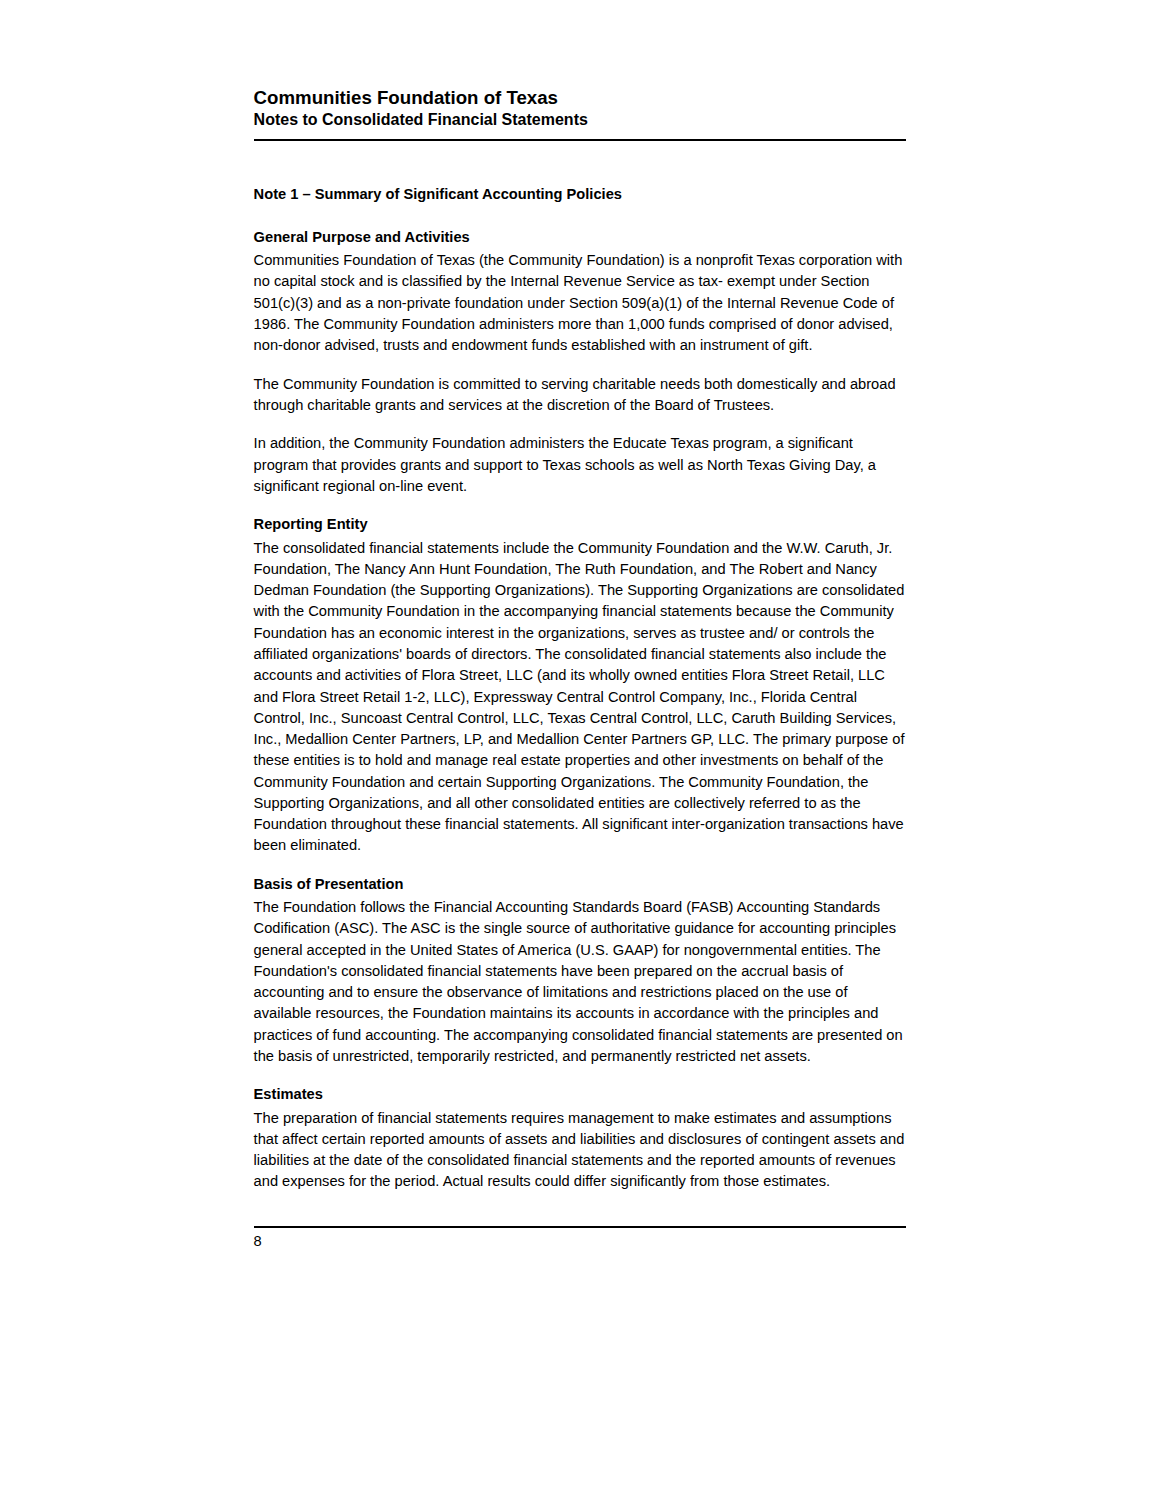Communities Foundation of Texas
Notes to Consolidated Financial Statements
Note 1 – Summary of Significant Accounting Policies
General Purpose and Activities
Communities Foundation of Texas (the Community Foundation) is a nonprofit Texas corporation with no capital stock and is classified by the Internal Revenue Service as tax- exempt under Section 501(c)(3) and as a non-private foundation under Section 509(a)(1) of the Internal Revenue Code of 1986. The Community Foundation administers more than 1,000 funds comprised of donor advised, non-donor advised, trusts and endowment funds established with an instrument of gift.
The Community Foundation is committed to serving charitable needs both domestically and abroad through charitable grants and services at the discretion of the Board of Trustees.
In addition, the Community Foundation administers the Educate Texas program, a significant program that provides grants and support to Texas schools as well as North Texas Giving Day, a significant regional on-line event.
Reporting Entity
The consolidated financial statements include the Community Foundation and the W.W. Caruth, Jr. Foundation, The Nancy Ann Hunt Foundation, The Ruth Foundation, and The Robert and Nancy Dedman Foundation (the Supporting Organizations). The Supporting Organizations are consolidated with the Community Foundation in the accompanying financial statements because the Community Foundation has an economic interest in the organizations, serves as trustee and/ or controls the affiliated organizations' boards of directors. The consolidated financial statements also include the accounts and activities of Flora Street, LLC (and its wholly owned entities Flora Street Retail, LLC and Flora Street Retail 1-2, LLC), Expressway Central Control Company, Inc., Florida Central Control, Inc., Suncoast Central Control, LLC, Texas Central Control, LLC, Caruth Building Services, Inc., Medallion Center Partners, LP, and Medallion Center Partners GP, LLC. The primary purpose of these entities is to hold and manage real estate properties and other investments on behalf of the Community Foundation and certain Supporting Organizations. The Community Foundation, the Supporting Organizations, and all other consolidated entities are collectively referred to as the Foundation throughout these financial statements. All significant inter-organization transactions have been eliminated.
Basis of Presentation
The Foundation follows the Financial Accounting Standards Board (FASB) Accounting Standards Codification (ASC). The ASC is the single source of authoritative guidance for accounting principles general accepted in the United States of America (U.S. GAAP) for nongovernmental entities. The Foundation's consolidated financial statements have been prepared on the accrual basis of accounting and to ensure the observance of limitations and restrictions placed on the use of available resources, the Foundation maintains its accounts in accordance with the principles and practices of fund accounting. The accompanying consolidated financial statements are presented on the basis of unrestricted, temporarily restricted, and permanently restricted net assets.
Estimates
The preparation of financial statements requires management to make estimates and assumptions that affect certain reported amounts of assets and liabilities and disclosures of contingent assets and liabilities at the date of the consolidated financial statements and the reported amounts of revenues and expenses for the period. Actual results could differ significantly from those estimates.
8